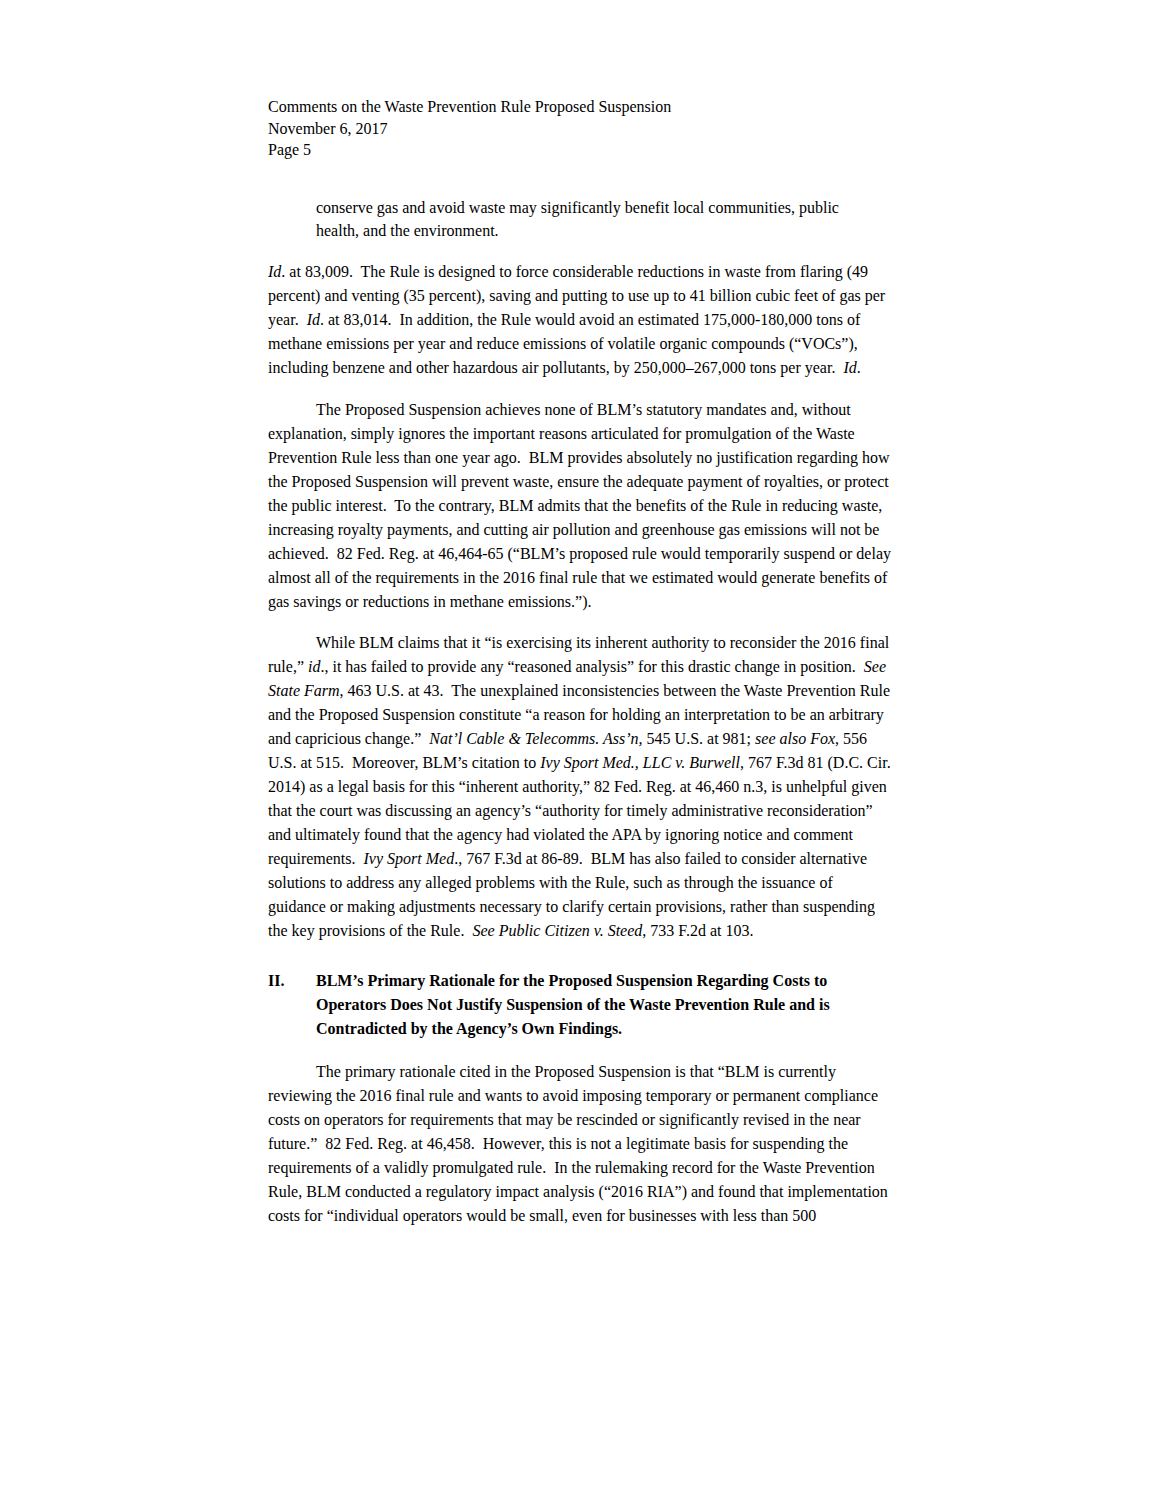Comments on the Waste Prevention Rule Proposed Suspension
November 6, 2017
Page 5
conserve gas and avoid waste may significantly benefit local communities, public health, and the environment.
Id. at 83,009. The Rule is designed to force considerable reductions in waste from flaring (49 percent) and venting (35 percent), saving and putting to use up to 41 billion cubic feet of gas per year. Id. at 83,014. In addition, the Rule would avoid an estimated 175,000-180,000 tons of methane emissions per year and reduce emissions of volatile organic compounds (“VOCs”), including benzene and other hazardous air pollutants, by 250,000–267,000 tons per year. Id.
The Proposed Suspension achieves none of BLM’s statutory mandates and, without explanation, simply ignores the important reasons articulated for promulgation of the Waste Prevention Rule less than one year ago. BLM provides absolutely no justification regarding how the Proposed Suspension will prevent waste, ensure the adequate payment of royalties, or protect the public interest. To the contrary, BLM admits that the benefits of the Rule in reducing waste, increasing royalty payments, and cutting air pollution and greenhouse gas emissions will not be achieved. 82 Fed. Reg. at 46,464-65 (“BLM’s proposed rule would temporarily suspend or delay almost all of the requirements in the 2016 final rule that we estimated would generate benefits of gas savings or reductions in methane emissions.”).
While BLM claims that it “is exercising its inherent authority to reconsider the 2016 final rule,” id., it has failed to provide any “reasoned analysis” for this drastic change in position. See State Farm, 463 U.S. at 43. The unexplained inconsistencies between the Waste Prevention Rule and the Proposed Suspension constitute “a reason for holding an interpretation to be an arbitrary and capricious change.” Nat’l Cable & Telecomms. Ass’n, 545 U.S. at 981; see also Fox, 556 U.S. at 515. Moreover, BLM’s citation to Ivy Sport Med., LLC v. Burwell, 767 F.3d 81 (D.C. Cir. 2014) as a legal basis for this “inherent authority,” 82 Fed. Reg. at 46,460 n.3, is unhelpful given that the court was discussing an agency’s “authority for timely administrative reconsideration” and ultimately found that the agency had violated the APA by ignoring notice and comment requirements. Ivy Sport Med., 767 F.3d at 86-89. BLM has also failed to consider alternative solutions to address any alleged problems with the Rule, such as through the issuance of guidance or making adjustments necessary to clarify certain provisions, rather than suspending the key provisions of the Rule. See Public Citizen v. Steed, 733 F.2d at 103.
II.
BLM’s Primary Rationale for the Proposed Suspension Regarding Costs to Operators Does Not Justify Suspension of the Waste Prevention Rule and is Contradicted by the Agency’s Own Findings.
The primary rationale cited in the Proposed Suspension is that “BLM is currently reviewing the 2016 final rule and wants to avoid imposing temporary or permanent compliance costs on operators for requirements that may be rescinded or significantly revised in the near future.” 82 Fed. Reg. at 46,458. However, this is not a legitimate basis for suspending the requirements of a validly promulgated rule. In the rulemaking record for the Waste Prevention Rule, BLM conducted a regulatory impact analysis (“2016 RIA”) and found that implementation costs for “individual operators would be small, even for businesses with less than 500